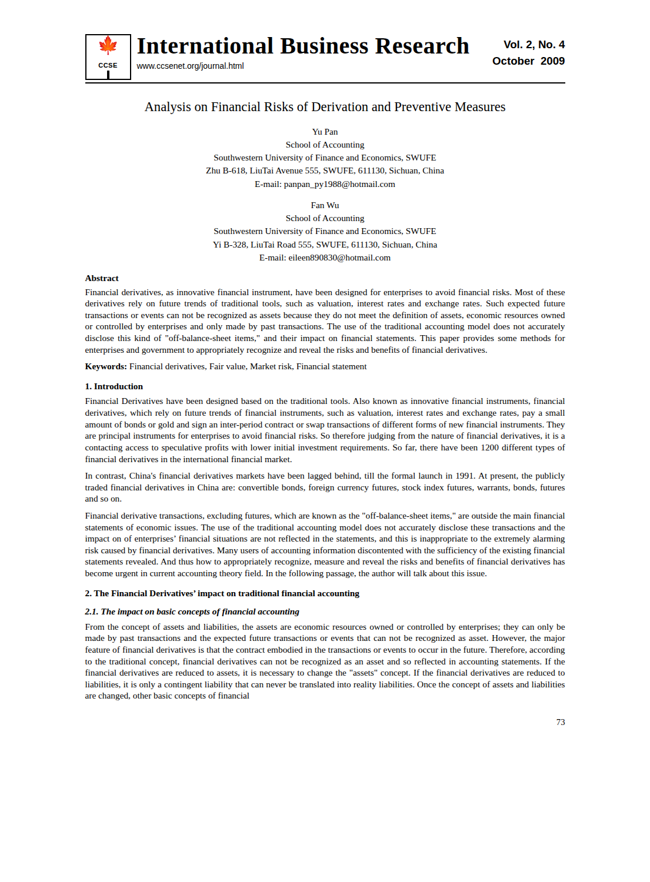🍁 CCSE
International Business Research
www.ccsenet.org/journal.html
Vol. 2, No. 4
October 2009
Analysis on Financial Risks of Derivation and Preventive Measures
Yu Pan
School of Accounting
Southwestern University of Finance and Economics, SWUFE
Zhu B-618, LiuTai Avenue 555, SWUFE, 611130, Sichuan, China
E-mail: panpan_py1988@hotmail.com
Fan Wu
School of Accounting
Southwestern University of Finance and Economics, SWUFE
Yi B-328, LiuTai Road 555, SWUFE, 611130, Sichuan, China
E-mail: eileen890830@hotmail.com
Abstract
Financial derivatives, as innovative financial instrument, have been designed for enterprises to avoid financial risks. Most of these derivatives rely on future trends of traditional tools, such as valuation, interest rates and exchange rates. Such expected future transactions or events can not be recognized as assets because they do not meet the definition of assets, economic resources owned or controlled by enterprises and only made by past transactions. The use of the traditional accounting model does not accurately disclose this kind of "off-balance-sheet items," and their impact on financial statements. This paper provides some methods for enterprises and government to appropriately recognize and reveal the risks and benefits of financial derivatives.
Keywords: Financial derivatives, Fair value, Market risk, Financial statement
1. Introduction
Financial Derivatives have been designed based on the traditional tools. Also known as innovative financial instruments, financial derivatives, which rely on future trends of financial instruments, such as valuation, interest rates and exchange rates, pay a small amount of bonds or gold and sign an inter-period contract or swap transactions of different forms of new financial instruments. They are principal instruments for enterprises to avoid financial risks. So therefore judging from the nature of financial derivatives, it is a contacting access to speculative profits with lower initial investment requirements. So far, there have been 1200 different types of financial derivatives in the international financial market.
In contrast, China's financial derivatives markets have been lagged behind, till the formal launch in 1991. At present, the publicly traded financial derivatives in China are: convertible bonds, foreign currency futures, stock index futures, warrants, bonds, futures and so on.
Financial derivative transactions, excluding futures, which are known as the "off-balance-sheet items," are outside the main financial statements of economic issues. The use of the traditional accounting model does not accurately disclose these transactions and the impact on of enterprises’ financial situations are not reflected in the statements, and this is inappropriate to the extremely alarming risk caused by financial derivatives. Many users of accounting information discontented with the sufficiency of the existing financial statements revealed. And thus how to appropriately recognize, measure and reveal the risks and benefits of financial derivatives has become urgent in current accounting theory field. In the following passage, the author will talk about this issue.
2. The Financial Derivatives’ impact on traditional financial accounting
2.1. The impact on basic concepts of financial accounting
From the concept of assets and liabilities, the assets are economic resources owned or controlled by enterprises; they can only be made by past transactions and the expected future transactions or events that can not be recognized as asset. However, the major feature of financial derivatives is that the contract embodied in the transactions or events to occur in the future. Therefore, according to the traditional concept, financial derivatives can not be recognized as an asset and so reflected in accounting statements. If the financial derivatives are reduced to assets, it is necessary to change the "assets" concept. If the financial derivatives are reduced to liabilities, it is only a contingent liability that can never be translated into reality liabilities. Once the concept of assets and liabilities are changed, other basic concepts of financial
73